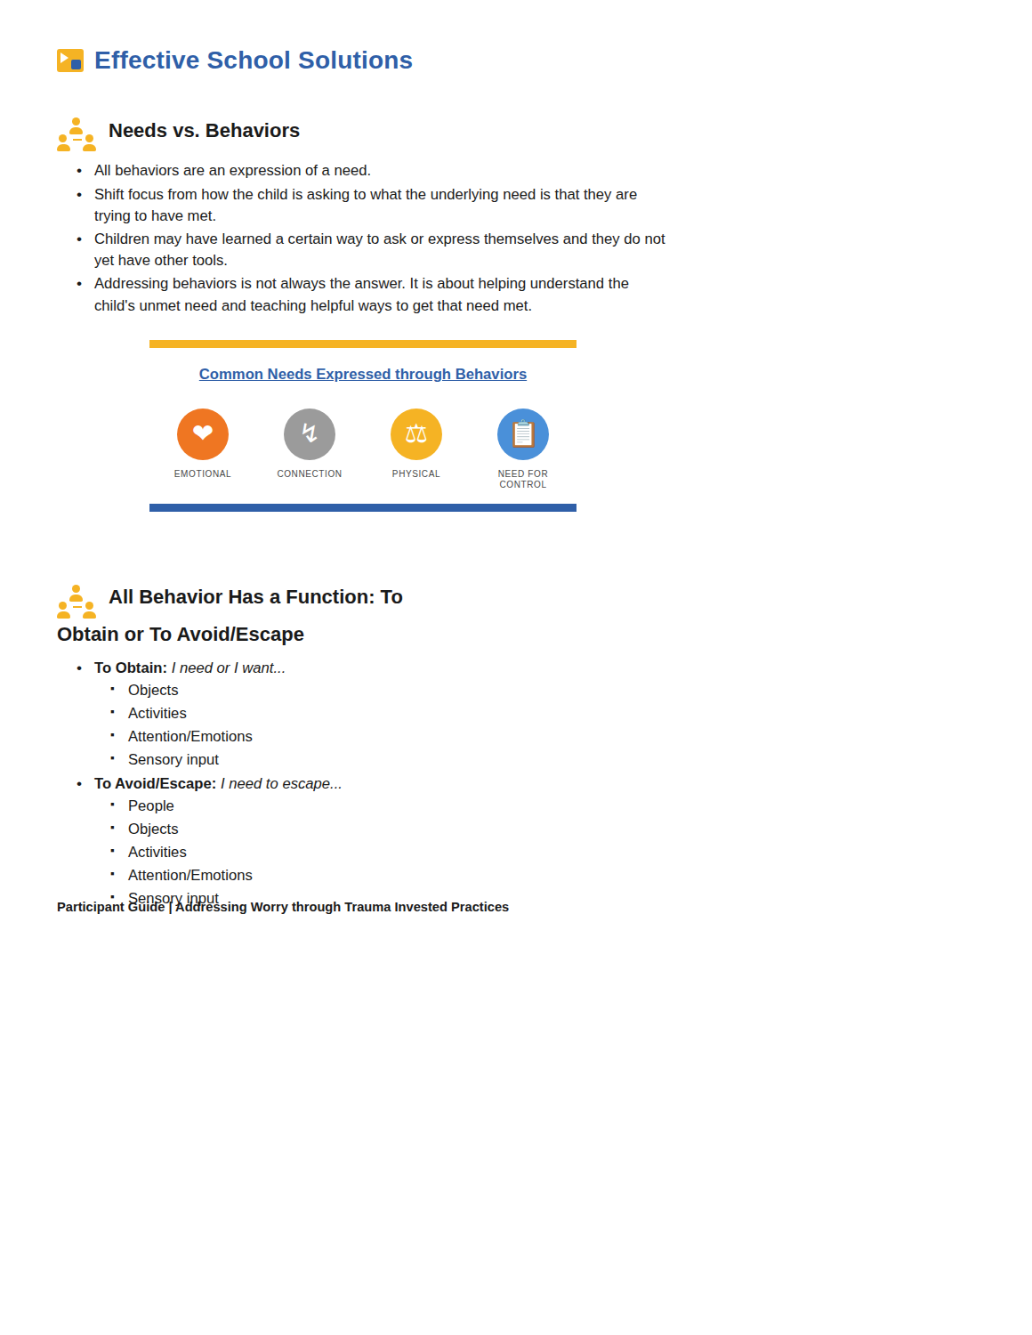Effective School Solutions
Needs vs. Behaviors
All behaviors are an expression of a need.
Shift focus from how the child is asking to what the underlying need is that they are trying to have met.
Children may have learned a certain way to ask or express themselves and they do not yet have other tools.
Addressing behaviors is not always the answer. It is about helping understand the child's unmet need and teaching helpful ways to get that need met.
Common Needs Expressed through Behaviors
❤
Emotional
↯
Connection
⚖
Physical
📋
Need for
Control
All Behavior Has a Function: To
Obtain or To Avoid/Escape
To Obtain: I need or I want...
Objects
Activities
Attention/Emotions
Sensory input
To Avoid/Escape: I need to escape...
People
Objects
Activities
Attention/Emotions
Sensory input
Participant Guide | Addressing Worry through Trauma Invested Practices